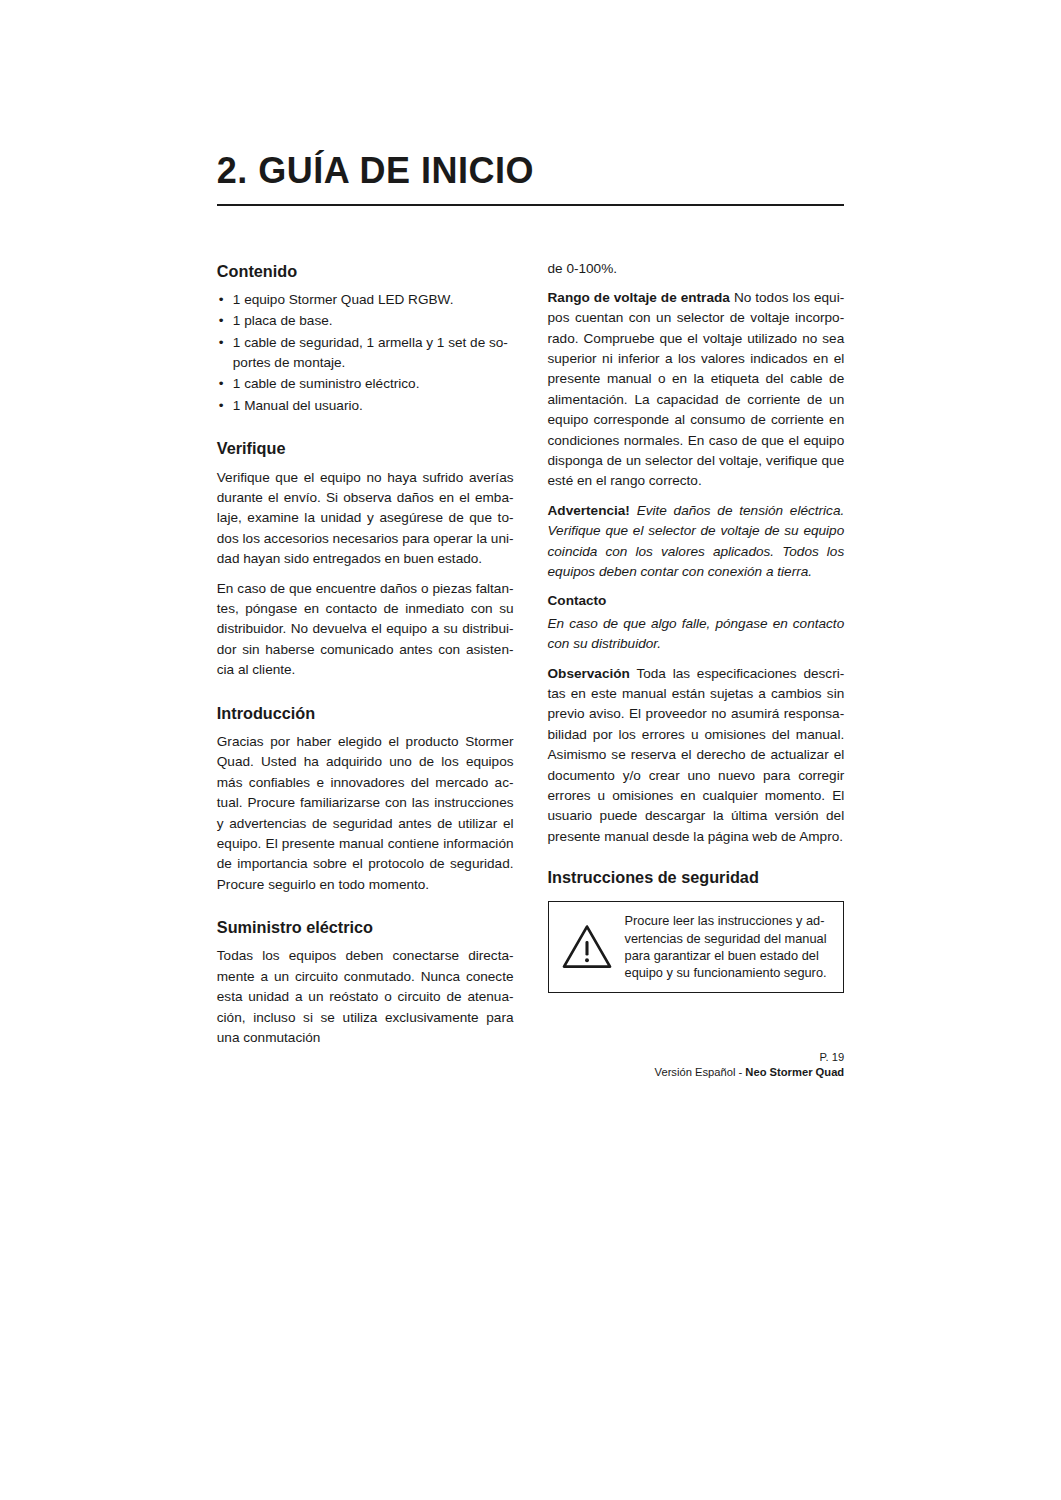2. GUÍA DE INICIO
Contenido
1 equipo Stormer Quad LED RGBW.
1 placa de base.
1 cable de seguridad, 1 armella y 1 set de soportes de montaje.
1 cable de suministro eléctrico.
1 Manual del usuario.
Verifique
Verifique que el equipo no haya sufrido averías durante el envío. Si observa daños en el embalaje, examine la unidad y asegúrese de que todos los accesorios necesarios para operar la unidad hayan sido entregados en buen estado.
En caso de que encuentre daños o piezas faltantes, póngase en contacto de inmediato con su distribuidor. No devuelva el equipo a su distribuidor sin haberse comunicado antes con asistencia al cliente.
Introducción
Gracias por haber elegido el producto Stormer Quad. Usted ha adquirido uno de los equipos más confiables e innovadores del mercado actual. Procure familiarizarse con las instrucciones y advertencias de seguridad antes de utilizar el equipo. El presente manual contiene información de importancia sobre el protocolo de seguridad. Procure seguirlo en todo momento.
Suministro eléctrico
Todas los equipos deben conectarse directamente a un circuito conmutado. Nunca conecte esta unidad a un reóstato o circuito de atenuación, incluso si se utiliza exclusivamente para una conmutación
de 0-100%.
Rango de voltaje de entrada No todos los equipos cuentan con un selector de voltaje incorporado. Compruebe que el voltaje utilizado no sea superior ni inferior a los valores indicados en el presente manual o en la etiqueta del cable de alimentación. La capacidad de corriente de un equipo corresponde al consumo de corriente en condiciones normales. En caso de que el equipo disponga de un selector del voltaje, verifique que esté en el rango correcto.
Advertencia! Evite daños de tensión eléctrica. Verifique que el selector de voltaje de su equipo coincida con los valores aplicados. Todos los equipos deben contar con conexión a tierra.
Contacto
En caso de que algo falle, póngase en contacto con su distribuidor.
Observación Toda las especificaciones descritas en este manual están sujetas a cambios sin previo aviso. El proveedor no asumirá responsabilidad por los errores u omisiones del manual. Asimismo se reserva el derecho de actualizar el documento y/o crear uno nuevo para corregir errores u omisiones en cualquier momento. El usuario puede descargar la última versión del presente manual desde la página web de Ampro.
Instrucciones de seguridad
Procure leer las instrucciones y advertencias de seguridad del manual para garantizar el buen estado del equipo y su funcionamiento seguro.
P. 19
Versión Español - Neo Stormer Quad